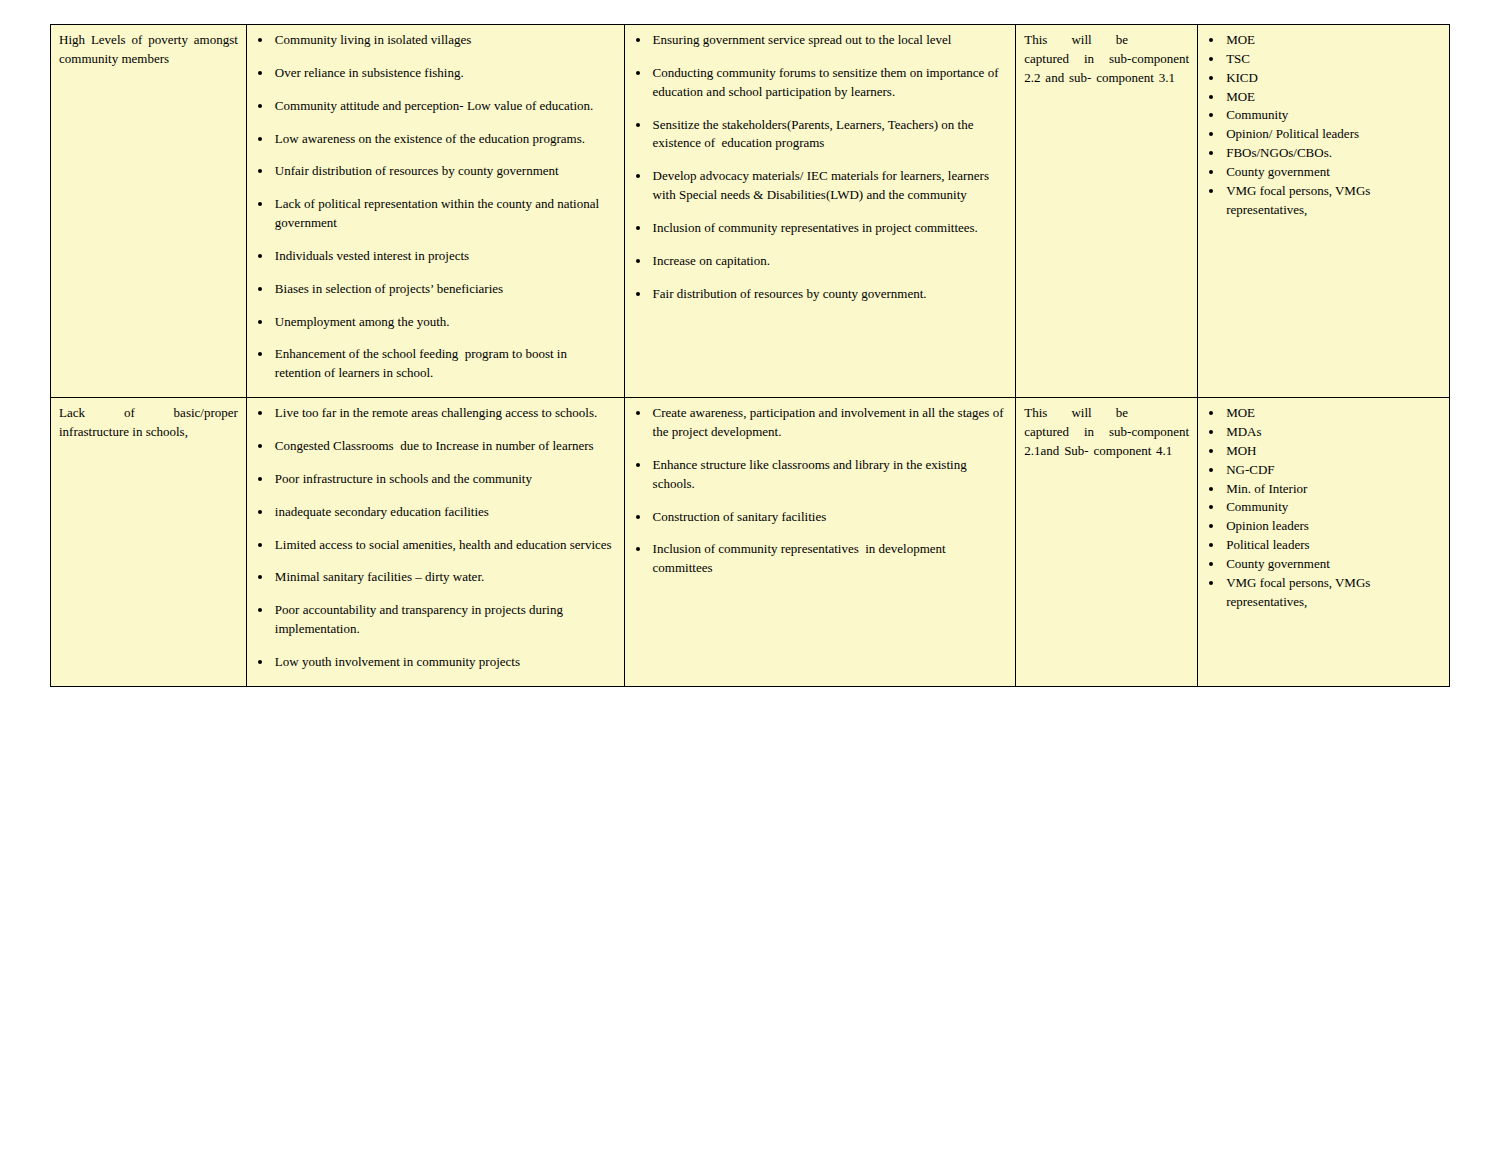| High Levels of poverty amongst community members | Community living in isolated villages Over reliance in subsistence fishing. Community attitude and perception- Low value of education. Low awareness on the existence of the education programs. Unfair distribution of resources by county government Lack of political representation within the county and national government Individuals vested interest in projects Biases in selection of projects’ beneficiaries Unemployment among the youth. Enhancement of the school feeding program to boost in retention of learners in school. | Ensuring government service spread out to the local level Conducting community forums to sensitize them on importance of education and school participation by learners. Sensitize the stakeholders(Parents, Learners, Teachers) on the existence of education programs Develop advocacy materials/ IEC materials for learners, learners with Special needs & Disabilities(LWD) and the community Inclusion of community representatives in project committees. Increase on capitation. Fair distribution of resources by county government. | This will be captured in sub-component 2.2 and sub- component 3.1 | MOE TSC KICD MOE Community Opinion/ Political leaders FBOs/NGOs/CBOs. County government VMG focal persons, VMGs representatives, |
| Lack of basic/proper infrastructure in schools, | Live too far in the remote areas challenging access to schools. Congested Classrooms due to Increase in number of learners Poor infrastructure in schools and the community inadequate secondary education facilities Limited access to social amenities, health and education services Minimal sanitary facilities – dirty water. Poor accountability and transparency in projects during implementation. Low youth involvement in community projects | Create awareness, participation and involvement in all the stages of the project development. Enhance structure like classrooms and library in the existing schools. Construction of sanitary facilities Inclusion of community representatives in development committees | This will be captured in sub-component 2.1and Sub- component 4.1 | MOE MDAs MOH NG-CDF Min. of Interior Community Opinion leaders Political leaders County government VMG focal persons, VMGs representatives, |